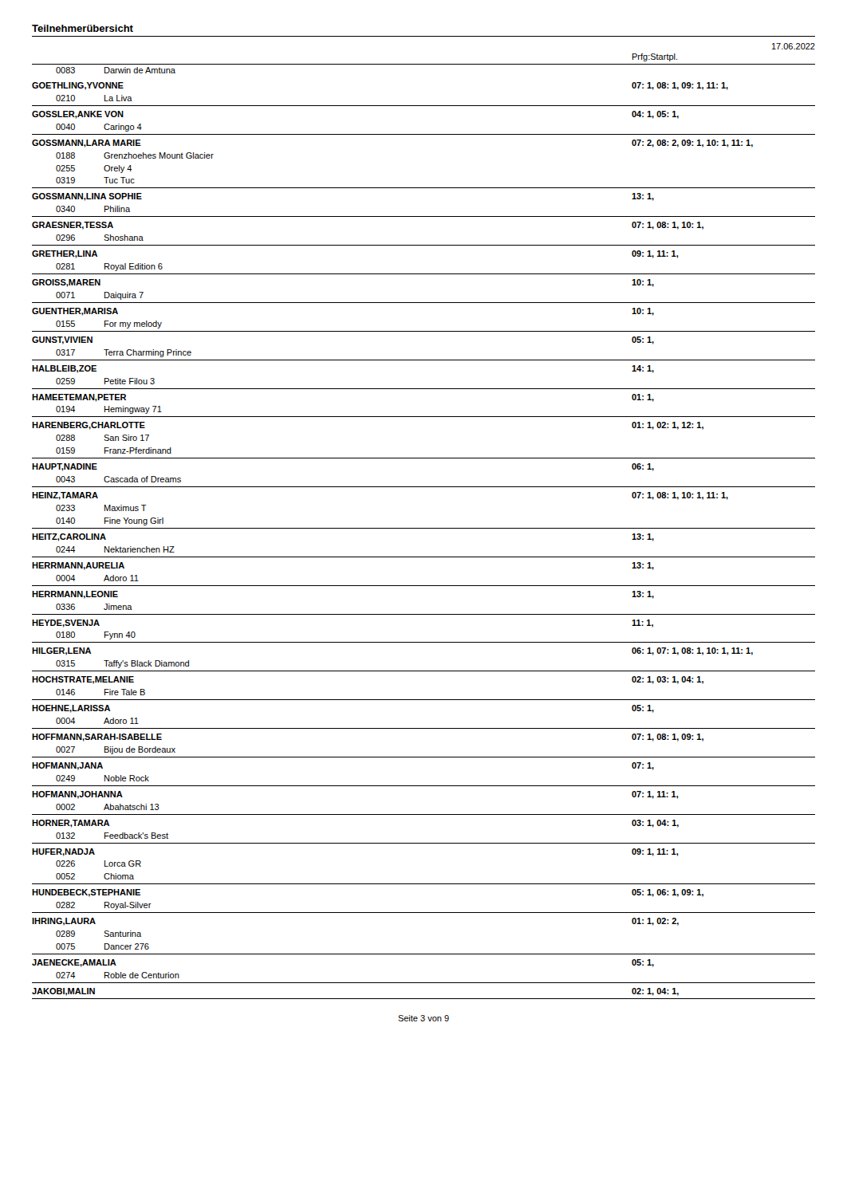Teilnehmerübersicht
17.06.2022
| | | Prfg:Startpl. |
| 0083 | Darwin de Amtuna | |
| GOETHLING,YVONNE | 07: 1, 08: 1, 09: 1, 11: 1, |
| 0210 | La Liva | |
| GOSSLER,ANKE VON | 04: 1, 05: 1, |
| 0040 | Caringo 4 | |
| GOSSMANN,LARA MARIE | 07: 2, 08: 2, 09: 1, 10: 1, 11: 1, |
| 0188 | Grenzhoehes Mount Glacier | |
| 0255 | Orely 4 | |
| 0319 | Tuc Tuc | |
| GOSSMANN,LINA SOPHIE | 13: 1, |
| 0340 | Philina | |
| GRAESNER,TESSA | 07: 1, 08: 1, 10: 1, |
| 0296 | Shoshana | |
| GRETHER,LINA | 09: 1, 11: 1, |
| 0281 | Royal Edition 6 | |
| GROISS,MAREN | 10: 1, |
| 0071 | Daiquira 7 | |
| GUENTHER,MARISA | 10: 1, |
| 0155 | For my melody | |
| GUNST,VIVIEN | 05: 1, |
| 0317 | Terra Charming Prince | |
| HALBLEIB,ZOE | 14: 1, |
| 0259 | Petite Filou 3 | |
| HAMEETEMAN,PETER | 01: 1, |
| 0194 | Hemingway 71 | |
| HARENBERG,CHARLOTTE | 01: 1, 02: 1, 12: 1, |
| 0288 | San Siro 17 | |
| 0159 | Franz-Pferdinand | |
| HAUPT,NADINE | 06: 1, |
| 0043 | Cascada of Dreams | |
| HEINZ,TAMARA | 07: 1, 08: 1, 10: 1, 11: 1, |
| 0233 | Maximus T | |
| 0140 | Fine Young Girl | |
| HEITZ,CAROLINA | 13: 1, |
| 0244 | Nektarienchen HZ | |
| HERRMANN,AURELIA | 13: 1, |
| 0004 | Adoro 11 | |
| HERRMANN,LEONIE | 13: 1, |
| 0336 | Jimena | |
| HEYDE,SVENJA | 11: 1, |
| 0180 | Fynn 40 | |
| HILGER,LENA | 06: 1, 07: 1, 08: 1, 10: 1, 11: 1, |
| 0315 | Taffy's Black Diamond | |
| HOCHSTRATE,MELANIE | 02: 1, 03: 1, 04: 1, |
| 0146 | Fire Tale B | |
| HOEHNE,LARISSA | 05: 1, |
| 0004 | Adoro 11 | |
| HOFFMANN,SARAH-ISABELLE | 07: 1, 08: 1, 09: 1, |
| 0027 | Bijou de Bordeaux | |
| HOFMANN,JANA | 07: 1, |
| 0249 | Noble Rock | |
| HOFMANN,JOHANNA | 07: 1, 11: 1, |
| 0002 | Abahatschi 13 | |
| HORNER,TAMARA | 03: 1, 04: 1, |
| 0132 | Feedback's Best | |
| HUFER,NADJA | 09: 1, 11: 1, |
| 0226 | Lorca GR | |
| 0052 | Chioma | |
| HUNDEBECK,STEPHANIE | 05: 1, 06: 1, 09: 1, |
| 0282 | Royal-Silver | |
| IHRING,LAURA | 01: 1, 02: 2, |
| 0289 | Santurina | |
| 0075 | Dancer 276 | |
| JAENECKE,AMALIA | 05: 1, |
| 0274 | Roble de Centurion | |
| JAKOBI,MALIN | 02: 1, 04: 1, |
Seite 3 von 9